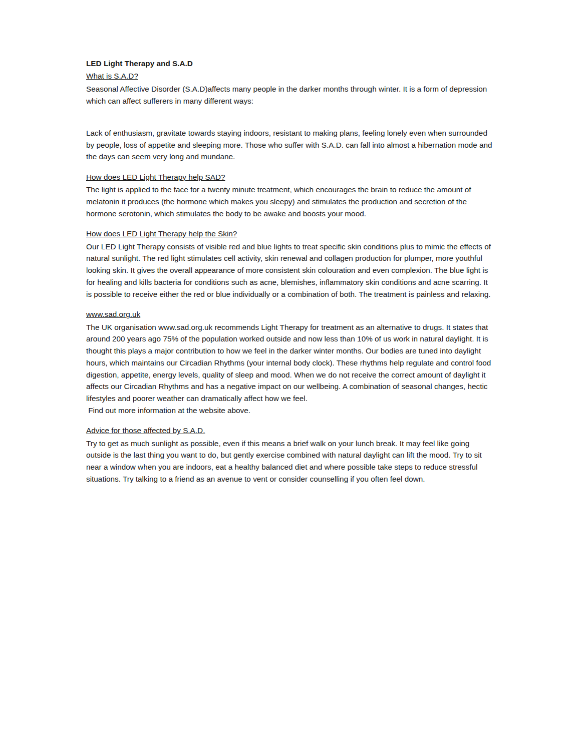LED Light Therapy and S.A.D
What is S.A.D?
Seasonal Affective Disorder (S.A.D)affects many people in the darker months through winter. It is a form of depression which can affect sufferers in many different ways:
Lack of enthusiasm, gravitate towards staying indoors, resistant to making plans, feeling lonely even when surrounded by people, loss of appetite and sleeping more. Those who suffer with S.A.D. can fall into almost a hibernation mode and the days can seem very long and mundane.
How does LED Light Therapy help SAD?
The light is applied to the face for a twenty minute treatment, which encourages the brain to reduce the amount of melatonin it produces (the hormone which makes you sleepy) and stimulates the production and secretion of the hormone serotonin, which stimulates the body to be awake and boosts your mood.
How does LED Light Therapy help the Skin?
Our LED Light Therapy consists of visible red and blue lights to treat specific skin conditions plus to mimic the effects of natural sunlight. The red light stimulates cell activity, skin renewal and collagen production for plumper, more youthful looking skin. It gives the overall appearance of more consistent skin colouration and even complexion. The blue light is for healing and kills bacteria for conditions such as acne, blemishes, inflammatory skin conditions and acne scarring. It is possible to receive either the red or blue individually or a combination of both. The treatment is painless and relaxing.
www.sad.org.uk
The UK organisation www.sad.org.uk recommends Light Therapy for treatment as an alternative to drugs. It states that around 200 years ago 75% of the population worked outside and now less than 10% of us work in natural daylight. It is thought this plays a major contribution to how we feel in the darker winter months. Our bodies are tuned into daylight hours, which maintains our Circadian Rhythms (your internal body clock). These rhythms help regulate and control food digestion, appetite, energy levels, quality of sleep and mood. When we do not receive the correct amount of daylight it affects our Circadian Rhythms and has a negative impact on our wellbeing. A combination of seasonal changes, hectic lifestyles and poorer weather can dramatically affect how we feel.
Find out more information at the website above.
Advice for those affected by S.A.D.
Try to get as much sunlight as possible, even if this means a brief walk on your lunch break. It may feel like going outside is the last thing you want to do, but gently exercise combined with natural daylight can lift the mood. Try to sit near a window when you are indoors, eat a healthy balanced diet and where possible take steps to reduce stressful situations. Try talking to a friend as an avenue to vent or consider counselling if you often feel down.